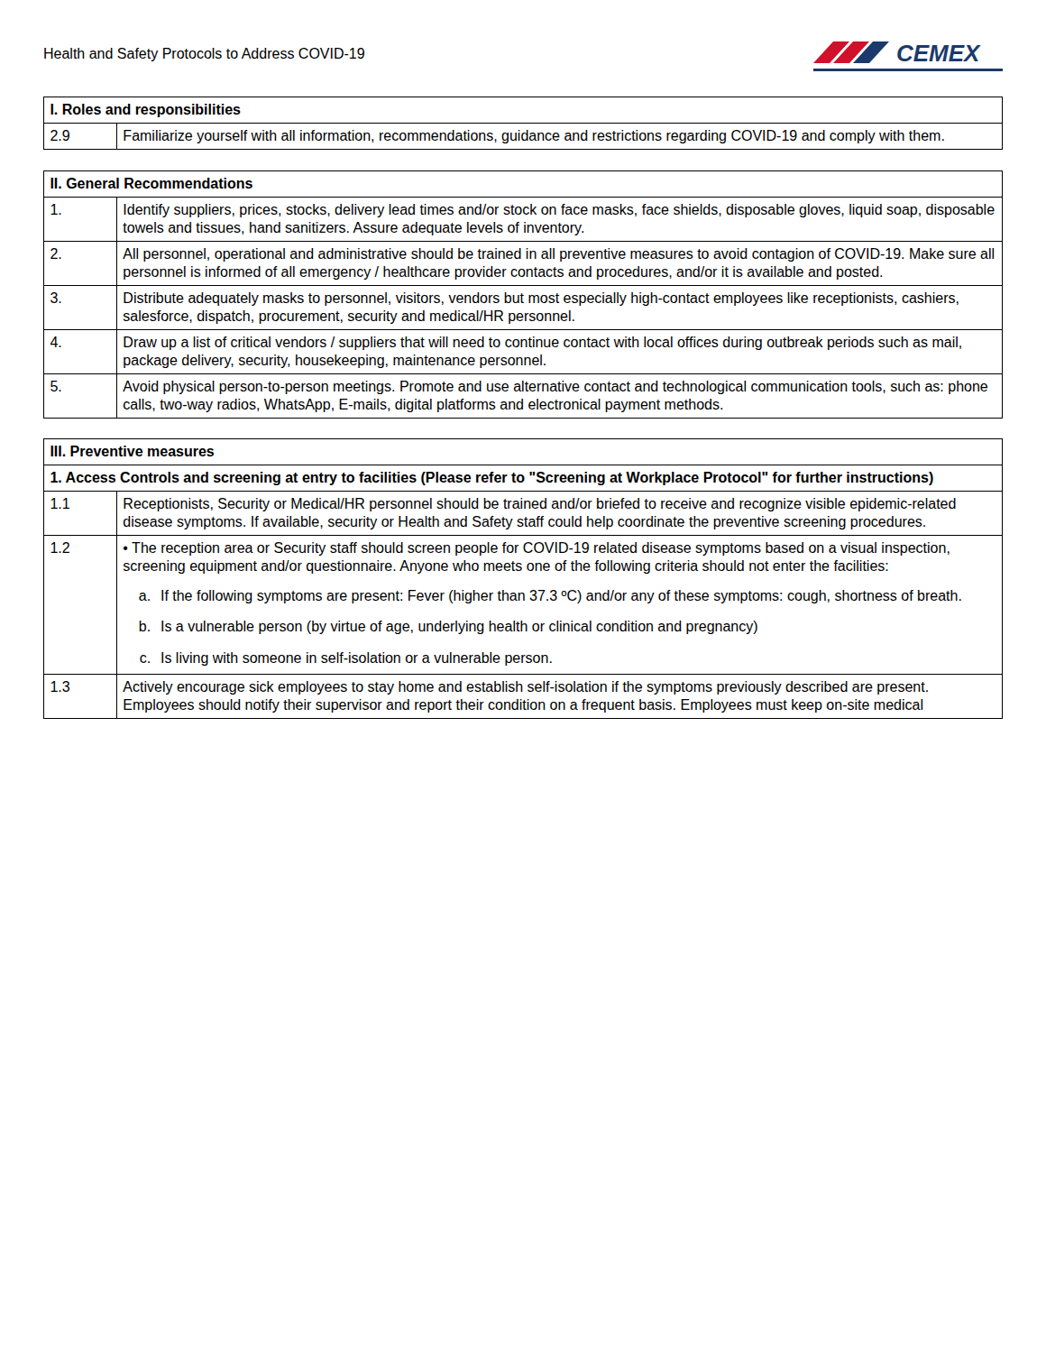Health and Safety Protocols to Address COVID-19
CEMEX CEMEX
| I. Roles and responsibilities |
| --- |
| 2.9 | Familiarize yourself with all information, recommendations, guidance and restrictions regarding COVID-19 and comply with them. |
| II. General Recommendations |
| --- |
| 1. | Identify suppliers, prices, stocks, delivery lead times and/or stock on face masks, face shields, disposable gloves, liquid soap, disposable towels and tissues, hand sanitizers. Assure adequate levels of inventory. |
| 2. | All personnel, operational and administrative should be trained in all preventive measures to avoid contagion of COVID-19. Make sure all personnel is informed of all emergency / healthcare provider contacts and procedures, and/or it is available and posted. |
| 3. | Distribute adequately masks to personnel, visitors, vendors but most especially high-contact employees like receptionists, cashiers, salesforce, dispatch, procurement, security and medical/HR personnel. |
| 4. | Draw up a list of critical vendors / suppliers that will need to continue contact with local offices during outbreak periods such as mail, package delivery, security, housekeeping, maintenance personnel. |
| 5. | Avoid physical person-to-person meetings. Promote and use alternative contact and technological communication tools, such as: phone calls, two-way radios, WhatsApp, E-mails, digital platforms and electronical payment methods. |
| III. Preventive measures |
| --- |
| 1. Access Controls and screening at entry to facilities (Please refer to "Screening at Workplace Protocol" for further instructions) |
| 1.1 | Receptionists, Security or Medical/HR personnel should be trained and/or briefed to receive and recognize visible epidemic-related disease symptoms. If available, security or Health and Safety staff could help coordinate the preventive screening procedures. |
| 1.2 | • The reception area or Security staff should screen people for COVID-19 related disease symptoms based on a visual inspection, screening equipment and/or questionnaire. Anyone who meets one of the following criteria should not enter the facilities: If the following symptoms are present: Fever (higher than 37.3 ºC) and/or any of these symptoms: cough, shortness of breath. Is a vulnerable person (by virtue of age, underlying health or clinical condition and pregnancy) Is living with someone in self-isolation or a vulnerable person. |
| 1.3 | Actively encourage sick employees to stay home and establish self-isolation if the symptoms previously described are present. Employees should notify their supervisor and report their condition on a frequent basis. Employees must keep on-site medical |